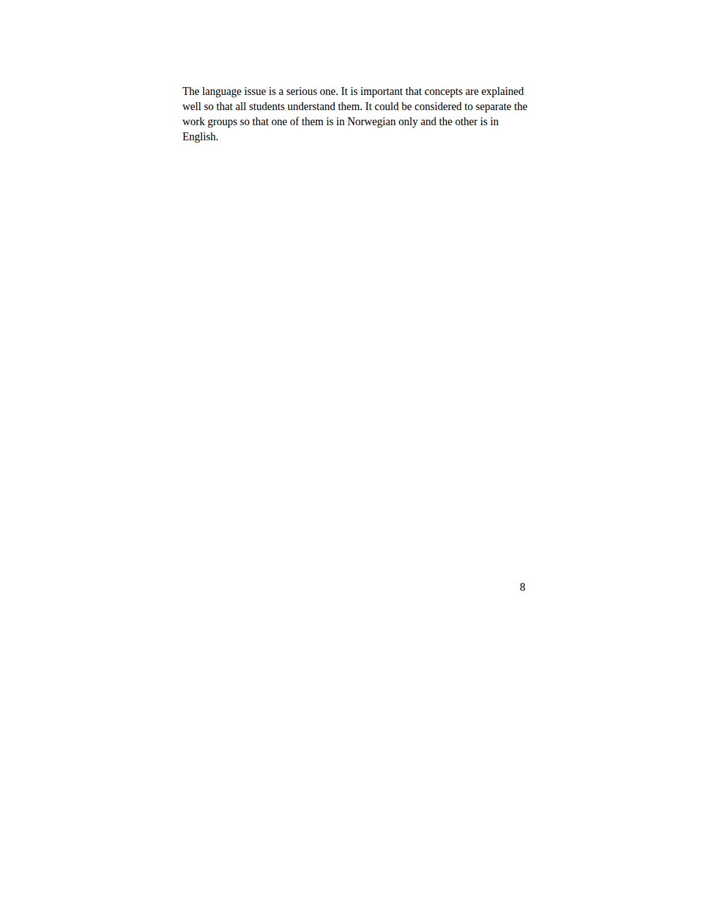The language issue is a serious one. It is important that concepts are explained well so that all students understand them. It could be considered to separate the work groups so that one of them is in Norwegian only and the other is in English.
8